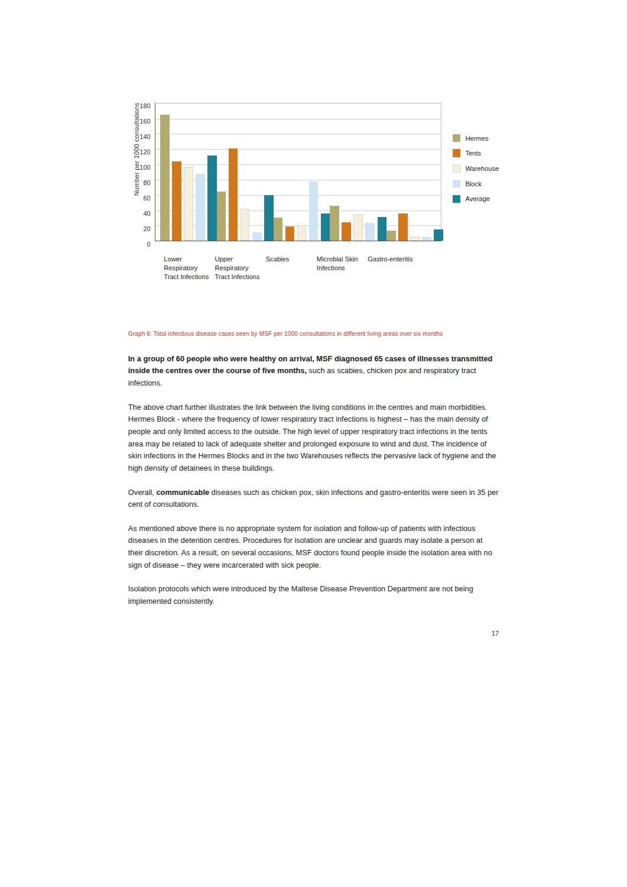Number per 1000 consultations
180 160 140 120 100 80 60 40 20 0
Hermes
Tents
Warehouse
Block
Average
Lower
Respiratory
Tract Infections
Upper
Respiratory
Tract Infections
Scabies
Microbial Skin
Infections
Gastro-enteritis
Graph 6: Total infectious disease cases seen by MSF per 1000 consultations in different living areas over six months
In a group of 60 people who were healthy on arrival, MSF diagnosed 65 cases of illnesses transmitted inside the centres over the course of five months, such as scabies, chicken pox and respiratory tract infections.
The above chart further illustrates the link between the living conditions in the centres and main morbidities. Hermes Block - where the frequency of lower respiratory tract infections is highest – has the main density of people and only limited access to the outside. The high level of upper respiratory tract infections in the tents area may be related to lack of adequate shelter and prolonged exposure to wind and dust. The incidence of skin infections in the Hermes Blocks and in the two Warehouses reflects the pervasive lack of hygiene and the high density of detainees in these buildings.
Overall, communicable diseases such as chicken pox, skin infections and gastro-enteritis were seen in 35 per cent of consultations.
As mentioned above there is no appropriate system for isolation and follow-up of patients with infectious diseases in the detention centres. Procedures for isolation are unclear and guards may isolate a person at their discretion. As a result, on several occasions, MSF doctors found people inside the isolation area with no sign of disease – they were incarcerated with sick people.
Isolation protocols which were introduced by the Maltese Disease Prevention Department are not being implemented consistently.
17